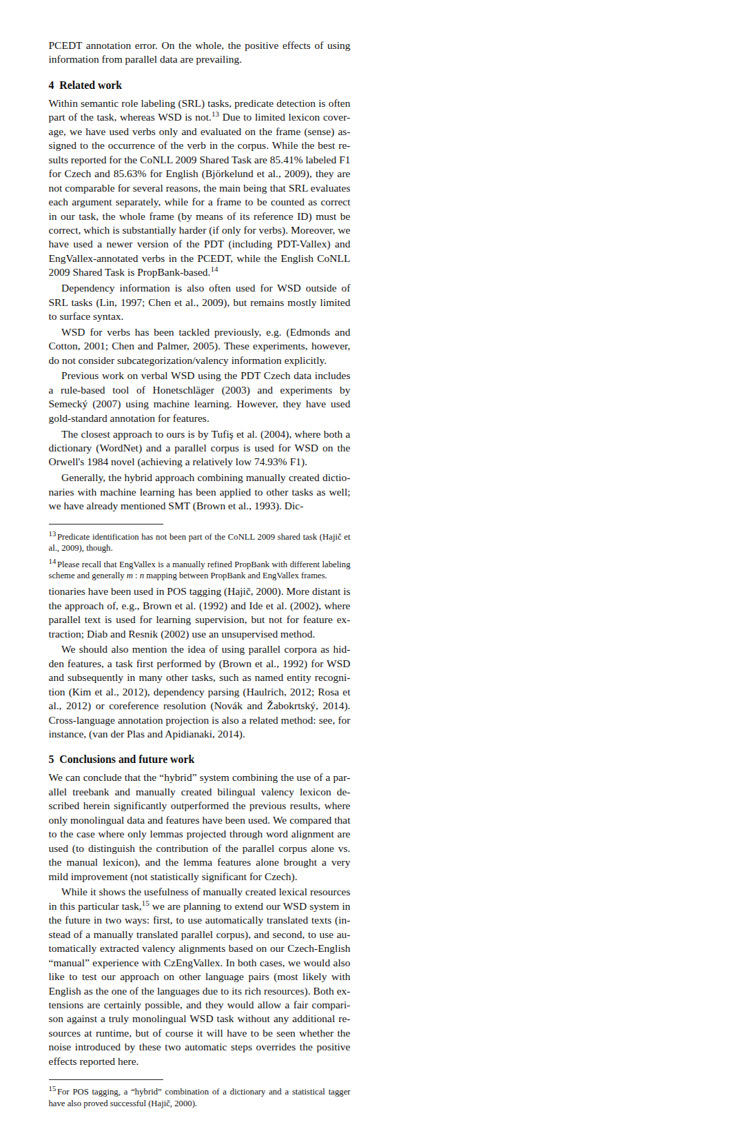PCEDT annotation error. On the whole, the positive effects of using information from parallel data are prevailing.
4 Related work
Within semantic role labeling (SRL) tasks, predicate detection is often part of the task, whereas WSD is not.13 Due to limited lexicon coverage, we have used verbs only and evaluated on the frame (sense) assigned to the occurrence of the verb in the corpus. While the best results reported for the CoNLL 2009 Shared Task are 85.41% labeled F1 for Czech and 85.63% for English (Björkelund et al., 2009), they are not comparable for several reasons, the main being that SRL evaluates each argument separately, while for a frame to be counted as correct in our task, the whole frame (by means of its reference ID) must be correct, which is substantially harder (if only for verbs). Moreover, we have used a newer version of the PDT (including PDT-Vallex) and EngVallex-annotated verbs in the PCEDT, while the English CoNLL 2009 Shared Task is PropBank-based.14
Dependency information is also often used for WSD outside of SRL tasks (Lin, 1997; Chen et al., 2009), but remains mostly limited to surface syntax.
WSD for verbs has been tackled previously, e.g. (Edmonds and Cotton, 2001; Chen and Palmer, 2005). These experiments, however, do not consider subcategorization/valency information explicitly.
Previous work on verbal WSD using the PDT Czech data includes a rule-based tool of Honetschläger (2003) and experiments by Semecký (2007) using machine learning. However, they have used gold-standard annotation for features.
The closest approach to ours is by Tufiş et al. (2004), where both a dictionary (WordNet) and a parallel corpus is used for WSD on the Orwell's 1984 novel (achieving a relatively low 74.93% F1).
Generally, the hybrid approach combining manually created dictionaries with machine learning has been applied to other tasks as well; we have already mentioned SMT (Brown et al., 1993). Dic-
13 Predicate identification has not been part of the CoNLL 2009 shared task (Hajič et al., 2009), though.
14 Please recall that EngVallex is a manually refined PropBank with different labeling scheme and generally m : n mapping between PropBank and EngVallex frames.
tionaries have been used in POS tagging (Hajič, 2000). More distant is the approach of, e.g., Brown et al. (1992) and Ide et al. (2002), where parallel text is used for learning supervision, but not for feature extraction; Diab and Resnik (2002) use an unsupervised method.
We should also mention the idea of using parallel corpora as hidden features, a task first performed by (Brown et al., 1992) for WSD and subsequently in many other tasks, such as named entity recognition (Kim et al., 2012), dependency parsing (Haulrich, 2012; Rosa et al., 2012) or coreference resolution (Novák and Žabokrtský, 2014). Cross-language annotation projection is also a related method: see, for instance, (van der Plas and Apidianaki, 2014).
5 Conclusions and future work
We can conclude that the “hybrid” system combining the use of a parallel treebank and manually created bilingual valency lexicon described herein significantly outperformed the previous results, where only monolingual data and features have been used. We compared that to the case where only lemmas projected through word alignment are used (to distinguish the contribution of the parallel corpus alone vs. the manual lexicon), and the lemma features alone brought a very mild improvement (not statistically significant for Czech).
While it shows the usefulness of manually created lexical resources in this particular task,15 we are planning to extend our WSD system in the future in two ways: first, to use automatically translated texts (instead of a manually translated parallel corpus), and second, to use automatically extracted valency alignments based on our Czech-English “manual” experience with CzEngVallex. In both cases, we would also like to test our approach on other language pairs (most likely with English as the one of the languages due to its rich resources). Both extensions are certainly possible, and they would allow a fair comparison against a truly monolingual WSD task without any additional resources at runtime, but of course it will have to be seen whether the noise introduced by these two automatic steps overrides the positive effects reported here.
15 For POS tagging, a “hybrid” combination of a dictionary and a statistical tagger have also proved successful (Hajič, 2000).